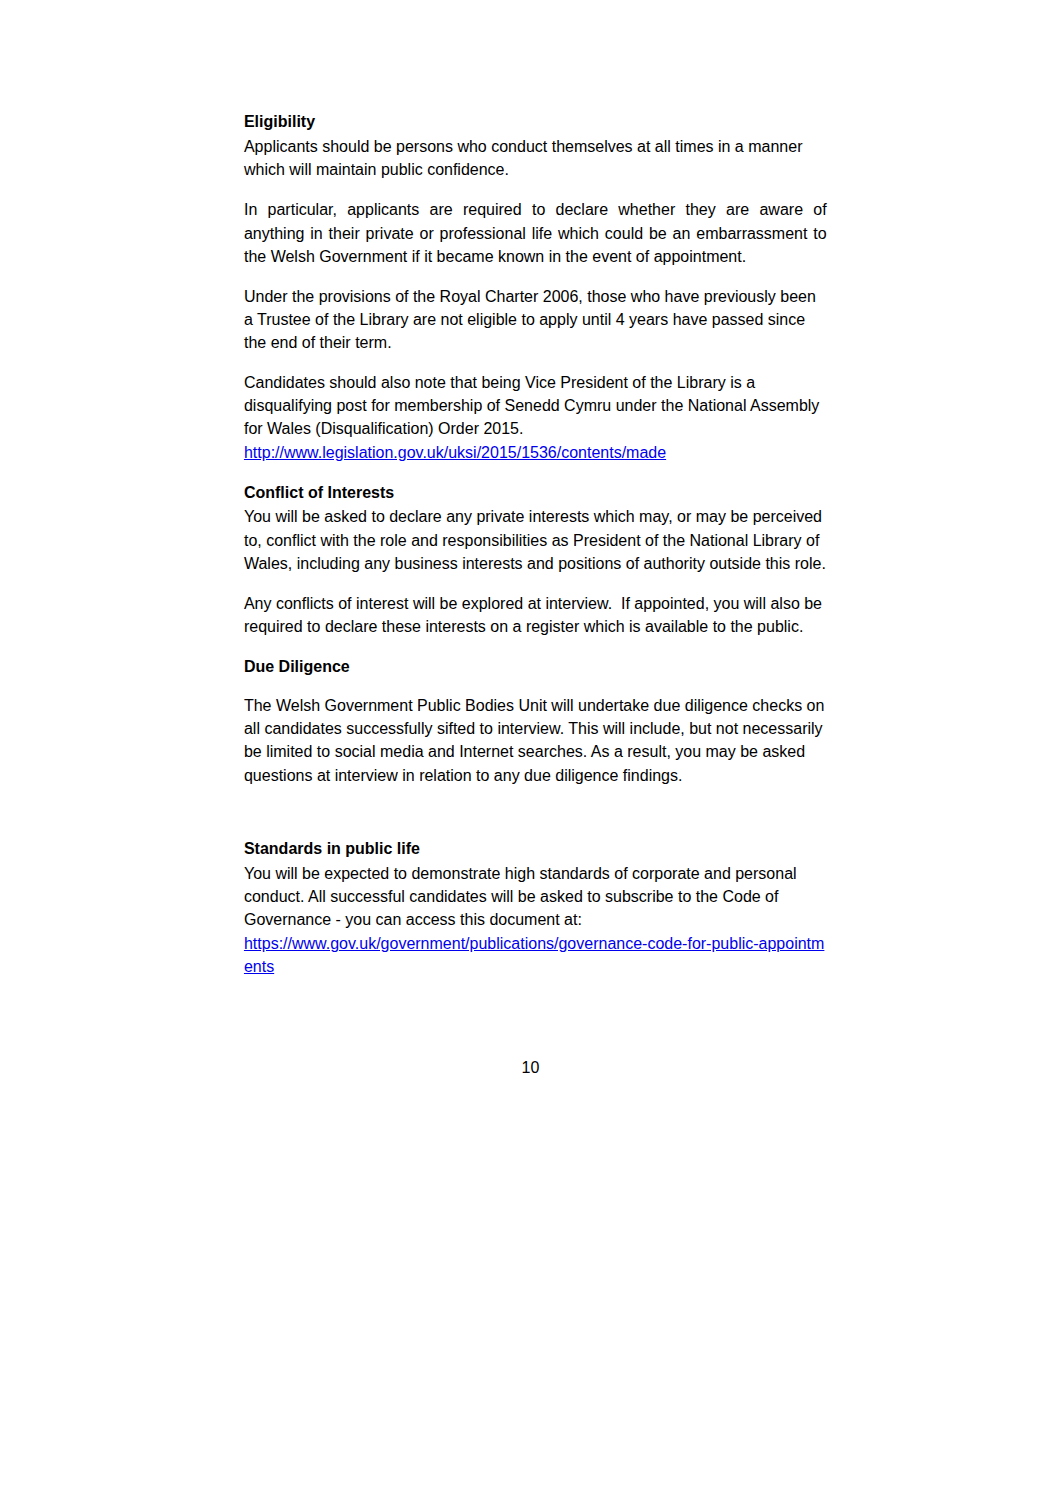Eligibility
Applicants should be persons who conduct themselves at all times in a manner which will maintain public confidence.
In particular, applicants are required to declare whether they are aware of anything in their private or professional life which could be an embarrassment to the Welsh Government if it became known in the event of appointment.
Under the provisions of the Royal Charter 2006, those who have previously been a Trustee of the Library are not eligible to apply until 4 years have passed since the end of their term.
Candidates should also note that being Vice President of the Library is a disqualifying post for membership of Senedd Cymru under the National Assembly for Wales (Disqualification) Order 2015.
http://www.legislation.gov.uk/uksi/2015/1536/contents/made
Conflict of Interests
You will be asked to declare any private interests which may, or may be perceived to, conflict with the role and responsibilities as President of the National Library of Wales, including any business interests and positions of authority outside this role.
Any conflicts of interest will be explored at interview. If appointed, you will also be required to declare these interests on a register which is available to the public.
Due Diligence
The Welsh Government Public Bodies Unit will undertake due diligence checks on all candidates successfully sifted to interview. This will include, but not necessarily be limited to social media and Internet searches. As a result, you may be asked questions at interview in relation to any due diligence findings.
Standards in public life
You will be expected to demonstrate high standards of corporate and personal conduct. All successful candidates will be asked to subscribe to the Code of Governance - you can access this document at:
https://www.gov.uk/government/publications/governance-code-for-public-appointments
10